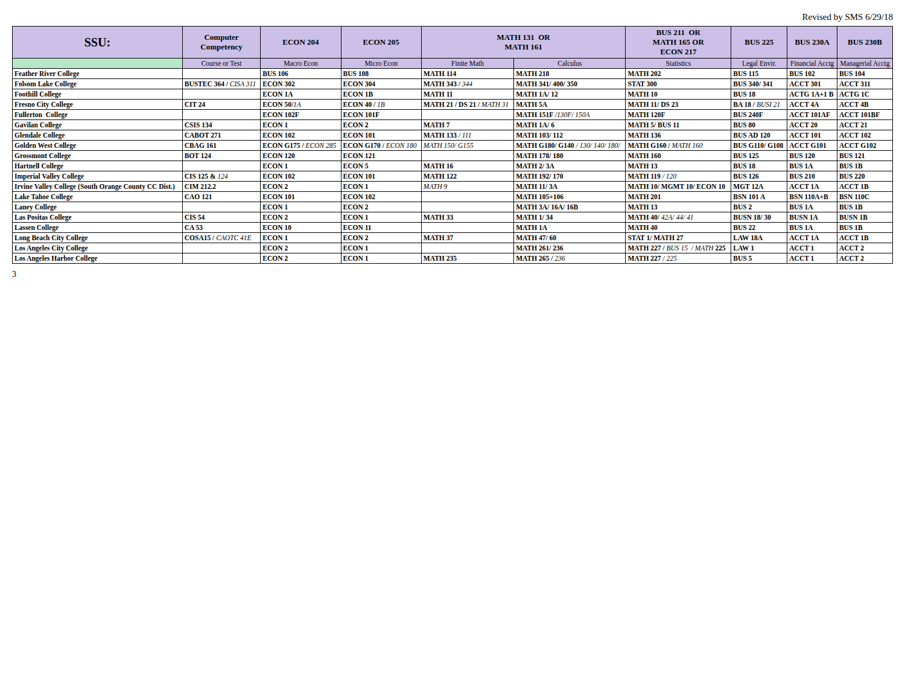Revised by SMS 6/29/18
| SSU: | Computer Competency | ECON 204 | ECON 205 | MATH 131 OR MATH 161 | BUS 211 OR MATH 165 OR ECON 217 | BUS 225 | BUS 230A | BUS 230B |
| --- | --- | --- | --- | --- | --- | --- | --- | --- |
| | Course or Test | Macro Econ | Micro Econ | Finite Math | Calculus | Statistics | Legal Envir. | Financial Acctg | Managerial Acctg |
| Feather River College | | BUS 106 | BUS 108 | MATH 114 | MATH 218 | MATH 202 | BUS 115 | BUS 102 | BUS 104 |
| Folsom Lake College | BUSTEC 364 / CISA 311 | ECON 302 | ECON 304 | MATH 343 / 344 | MATH 341/ 400/ 350 | STAT 300 | BUS 340/ 341 | ACCT 301 | ACCT 311 |
| Foothill College | | ECON 1A | ECON 1B | MATH 11 | MATH 1A/ 12 | MATH 10 | BUS 18 | ACTG 1A+1 B | ACTG 1C |
| Fresno City College | CIT 24 | ECON 50/ 1A | ECON 40 / 1B | MATH 21 / DS 21 / MATH 31 | MATH 5A | MATH 11/ DS 23 | BA 18 / BUSI 21 | ACCT 4A | ACCT 4B |
| Fullerton College | | ECON 102F | ECON 101F | | MATH 151F /130F/ 150A | MATH 120F | BUS 240F | ACCT 101AF | ACCT 101BF |
| Gavilan College | CSIS 134 | ECON 1 | ECON 2 | MATH 7 | MATH 1A/ 6 | MATH 5/ BUS 11 | BUS 80 | ACCT 20 | ACCT 21 |
| Glendale College | CABOT 271 | ECON 102 | ECON 101 | MATH 133 / 111 | MATH 103/ 112 | MATH 136 | BUS AD 120 | ACCT 101 | ACCT 102 |
| Golden West College | CBAG 161 | ECON G175 / ECON 285 | ECON G170 / ECON 180 | MATH 150/ G155 | MATH G180/ G140 / 130/ 140/ 180/ | MATH G160 / MATH 160 | BUS G110/ G108 | ACCT G101 | ACCT G102 |
| Grossmont College | BOT 124 | ECON 120 | ECON 121 | | MATH 178/ 180 | MATH 160 | BUS 125 | BUS 120 | BUS 121 |
| Hartnell College | | ECON 1 | ECON 5 | MATH 16 | MATH 2/ 3A | MATH 13 | BUS 18 | BUS 1A | BUS 1B |
| Imperial Valley College | CIS 125 & 124 | ECON 102 | ECON 101 | MATH 122 | MATH 192/ 170 | MATH 119 / 120 | BUS 126 | BUS 210 | BUS 220 |
| Irvine Valley College (South Orange County CC Dist.) | CIM 212.2 | ECON 2 | ECON 1 | MATH 9 | MATH 11/ 3A | MATH 10/ MGMT 10/ ECON 10 | MGT 12A | ACCT 1A | ACCT 1B |
| Lake Tahoe College | CAO 121 | ECON 101 | ECON 102 | | MATH 105+106 | MATH 201 | BSN 101 A | BSN 110A+B | BSN 110C |
| Laney College | | ECON 1 | ECON 2 | | MATH 3A/ 16A/ 16B | MATH 13 | BUS 2 | BUS 1A | BUS 1B |
| Las Positas College | CIS 54 | ECON 2 | ECON 1 | MATH 33 | MATH 1/ 34 | MATH 40/ 42A/ 44/ 41 | BUSN 18/ 30 | BUSN 1A | BUSN 1B |
| Lassen College | CA 53 | ECON 10 | ECON 11 | | MATH 1A | MATH 40 | BUS 22 | BUS 1A | BUS 1B |
| Long Beach City College | COSA15 / CAOTC 41E | ECON 1 | ECON 2 | MATH 37 | MATH 47/ 60 | STAT 1/ MATH 27 | LAW 18A | ACCT 1A | ACCT 1B |
| Los Angeles City College | | ECON 2 | ECON 1 | | MATH 261/ 236 | MATH 227 / BUS 15 / MATH 225 | LAW 1 | ACCT 1 | ACCT 2 |
| Los Angeles Harbor College | | ECON 2 | ECON 1 | MATH 235 | MATH 265 / 236 | MATH 227 / 225 | BUS 5 | ACCT 1 | ACCT 2 |
3